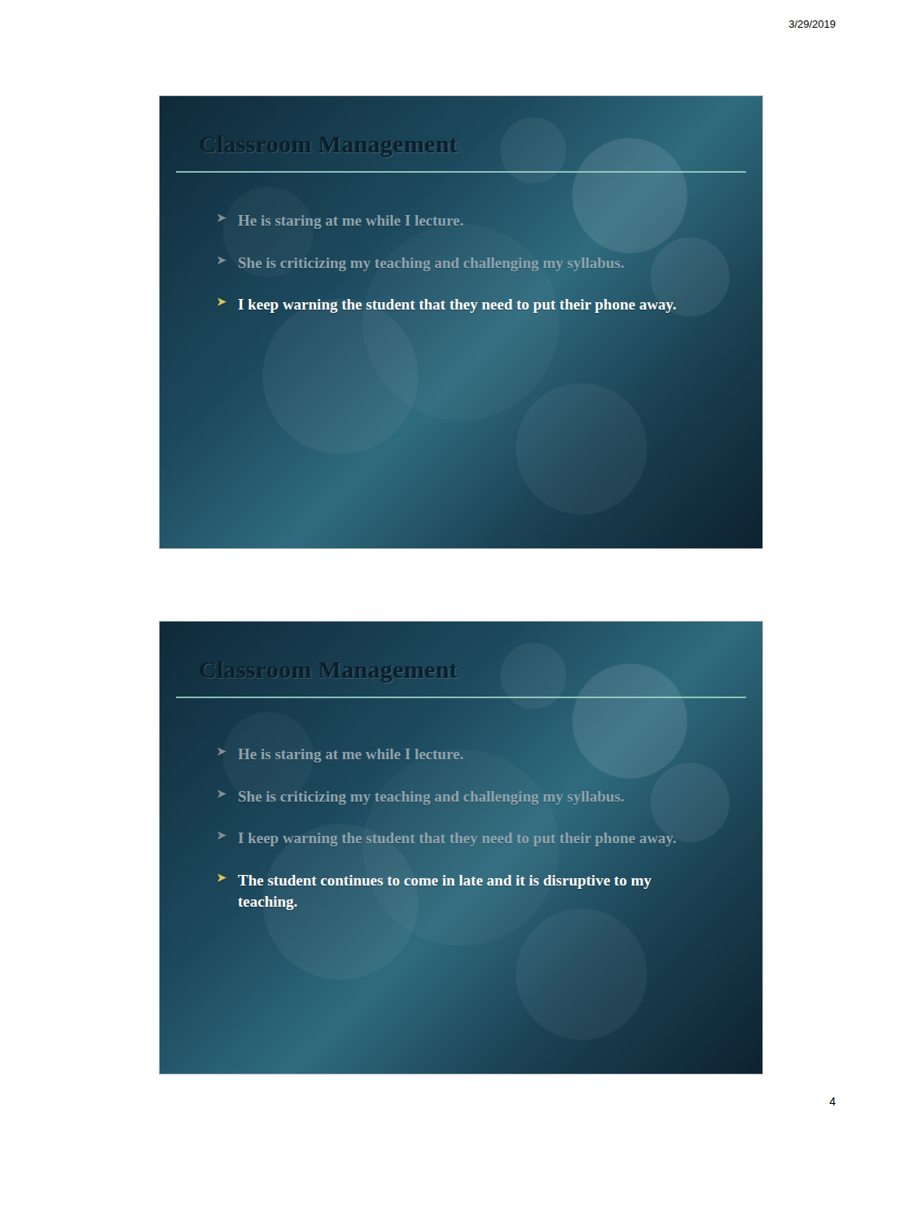3/29/2019
Classroom Management
He is staring at me while I lecture.
She is criticizing my teaching and challenging my syllabus.
I keep warning the student that they need to put their phone away.
Classroom Management
He is staring at me while I lecture.
She is criticizing my teaching and challenging my syllabus.
I keep warning the student that they need to put their phone away.
The student continues to come in late and it is disruptive to my teaching.
4